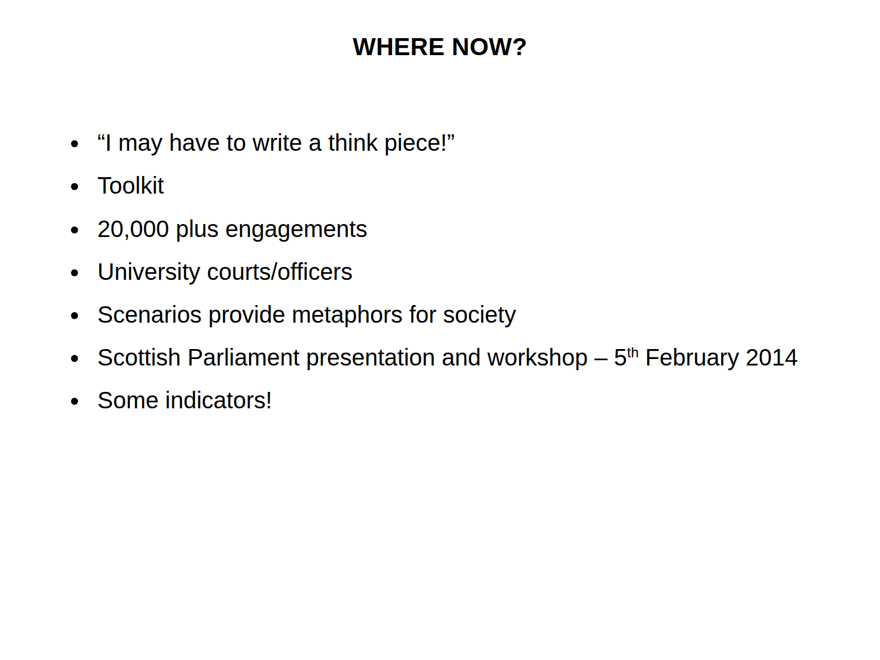WHERE NOW?
“I may have to write a think piece!”
Toolkit
20,000 plus engagements
University courts/officers
Scenarios provide metaphors for society
Scottish Parliament presentation and workshop – 5th February 2014
Some indicators!